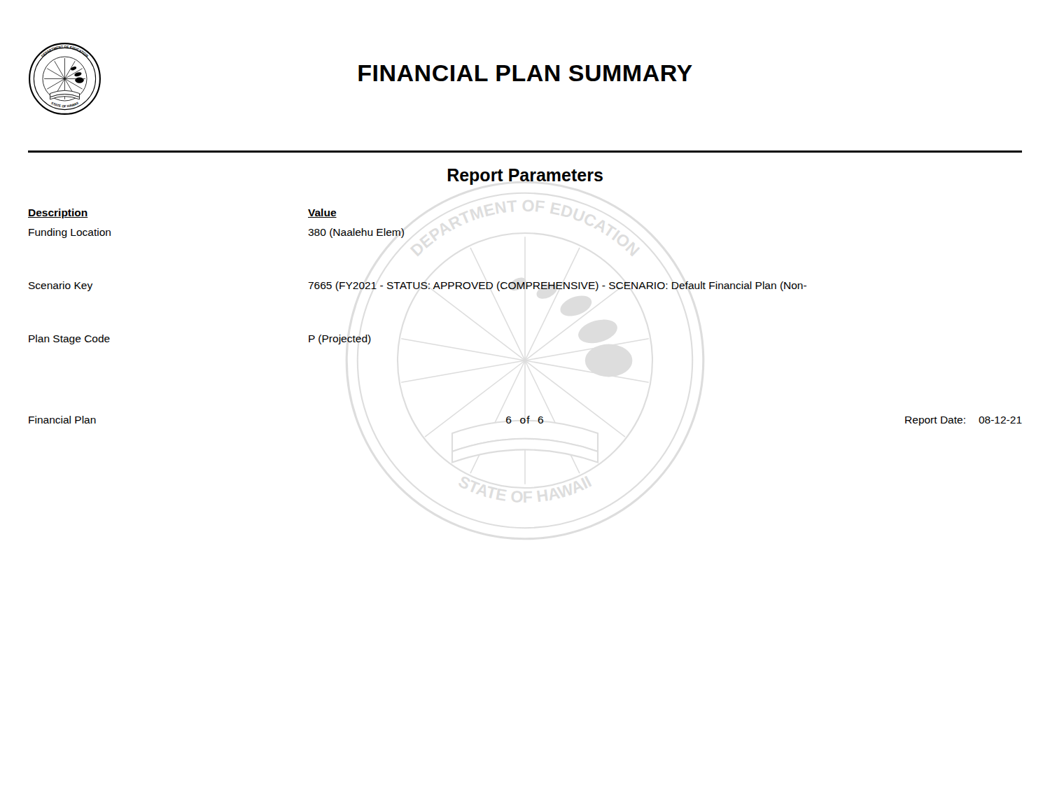DEPARTMENT OF EDUCATION STATE OF HAWAII
DEPARTMENT OF EDUCATION STATE OF HAWAII
FINANCIAL PLAN SUMMARY
Report Parameters
| Description | Value |
| --- | --- |
| Funding Location | 380 (Naalehu Elem) |
| Scenario Key | 7665 (FY2021 - STATUS: APPROVED (COMPREHENSIVE) - SCENARIO: Default Financial Plan (Non- |
| Plan Stage Code | P (Projected) |
Financial Plan
6 of 6
Report Date: 08-12-21